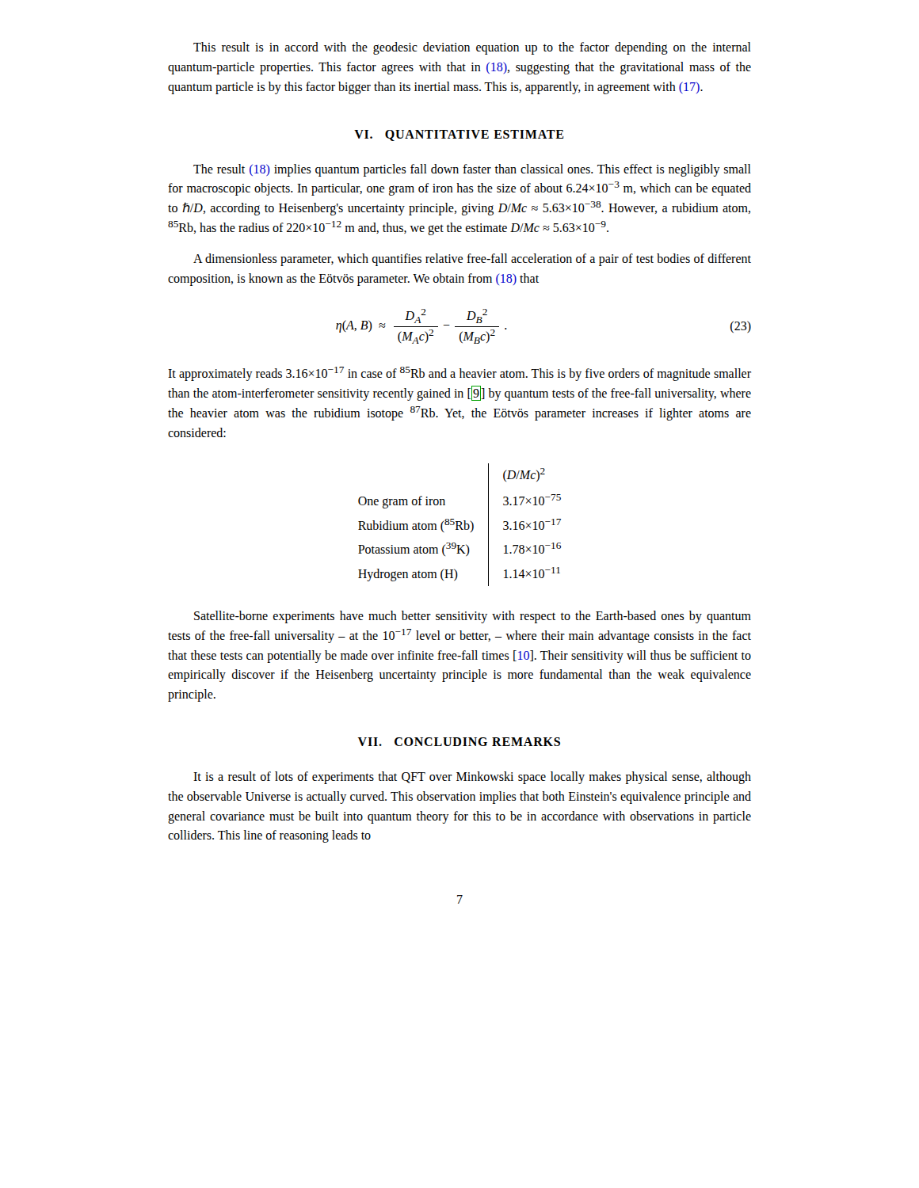This result is in accord with the geodesic deviation equation up to the factor depending on the internal quantum-particle properties. This factor agrees with that in (18), suggesting that the gravitational mass of the quantum particle is by this factor bigger than its inertial mass. This is, apparently, in agreement with (17).
VI. QUANTITATIVE ESTIMATE
The result (18) implies quantum particles fall down faster than classical ones. This effect is negligibly small for macroscopic objects. In particular, one gram of iron has the size of about 6.24×10−3 m, which can be equated to ℏ/D, according to Heisenberg's uncertainty principle, giving D/Mc ≈ 5.63×10−38. However, a rubidium atom, 85Rb, has the radius of 220×10−12 m and, thus, we get the estimate D/Mc ≈ 5.63×10−9.
A dimensionless parameter, which quantifies relative free-fall acceleration of a pair of test bodies of different composition, is known as the Eötvös parameter. We obtain from (18) that
η(A, B) ≈ DA2(MAc)2 − DB2(MBc)2 .
(23)
It approximately reads 3.16×10−17 in case of 85Rb and a heavier atom. This is by five orders of magnitude smaller than the atom-interferometer sensitivity recently gained in [9] by quantum tests of the free-fall universality, where the heavier atom was the rubidium isotope 87Rb. Yet, the Eötvös parameter increases if lighter atoms are considered:
| | ( D / Mc ) 2 |
| --- | --- |
| One gram of iron | 3.17×10 −75 |
| Rubidium atom ( 85 Rb) | 3.16×10 −17 |
| Potassium atom ( 39 K) | 1.78×10 −16 |
| Hydrogen atom (H) | 1.14×10 −11 |
Satellite-borne experiments have much better sensitivity with respect to the Earth-based ones by quantum tests of the free-fall universality – at the 10−17 level or better, – where their main advantage consists in the fact that these tests can potentially be made over infinite free-fall times [10]. Their sensitivity will thus be sufficient to empirically discover if the Heisenberg uncertainty principle is more fundamental than the weak equivalence principle.
VII. CONCLUDING REMARKS
It is a result of lots of experiments that QFT over Minkowski space locally makes physical sense, although the observable Universe is actually curved. This observation implies that both Einstein's equivalence principle and general covariance must be built into quantum theory for this to be in accordance with observations in particle colliders. This line of reasoning leads to
7